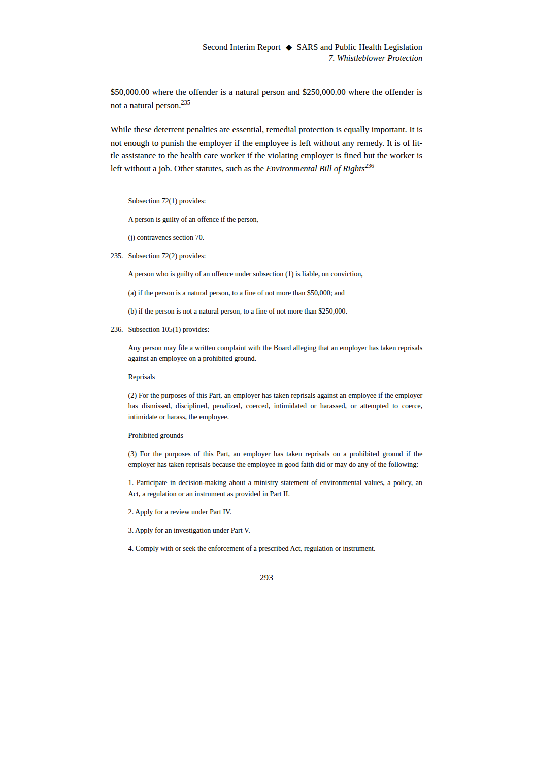Second Interim Report ◆ SARS and Public Health Legislation
7. Whistleblower Protection
$50,000.00 where the offender is a natural person and $250,000.00 where the offender is not a natural person.235
While these deterrent penalties are essential, remedial protection is equally important. It is not enough to punish the employer if the employee is left without any remedy. It is of little assistance to the health care worker if the violating employer is fined but the worker is left without a job. Other statutes, such as the Environmental Bill of Rights236
Subsection 72(1) provides:
A person is guilty of an offence if the person,
(j) contravenes section 70.
235.
Subsection 72(2) provides:
A person who is guilty of an offence under subsection (1) is liable, on conviction,
(a) if the person is a natural person, to a fine of not more than $50,000; and
(b) if the person is not a natural person, to a fine of not more than $250,000.
236.
Subsection 105(1) provides:
Any person may file a written complaint with the Board alleging that an employer has taken reprisals against an employee on a prohibited ground.
Reprisals
(2) For the purposes of this Part, an employer has taken reprisals against an employee if the employer has dismissed, disciplined, penalized, coerced, intimidated or harassed, or attempted to coerce, intimidate or harass, the employee.
Prohibited grounds
(3) For the purposes of this Part, an employer has taken reprisals on a prohibited ground if the employer has taken reprisals because the employee in good faith did or may do any of the following:
1. Participate in decision-making about a ministry statement of environmental values, a policy, an Act, a regulation or an instrument as provided in Part II.
2. Apply for a review under Part IV.
3. Apply for an investigation under Part V.
4. Comply with or seek the enforcement of a prescribed Act, regulation or instrument.
293